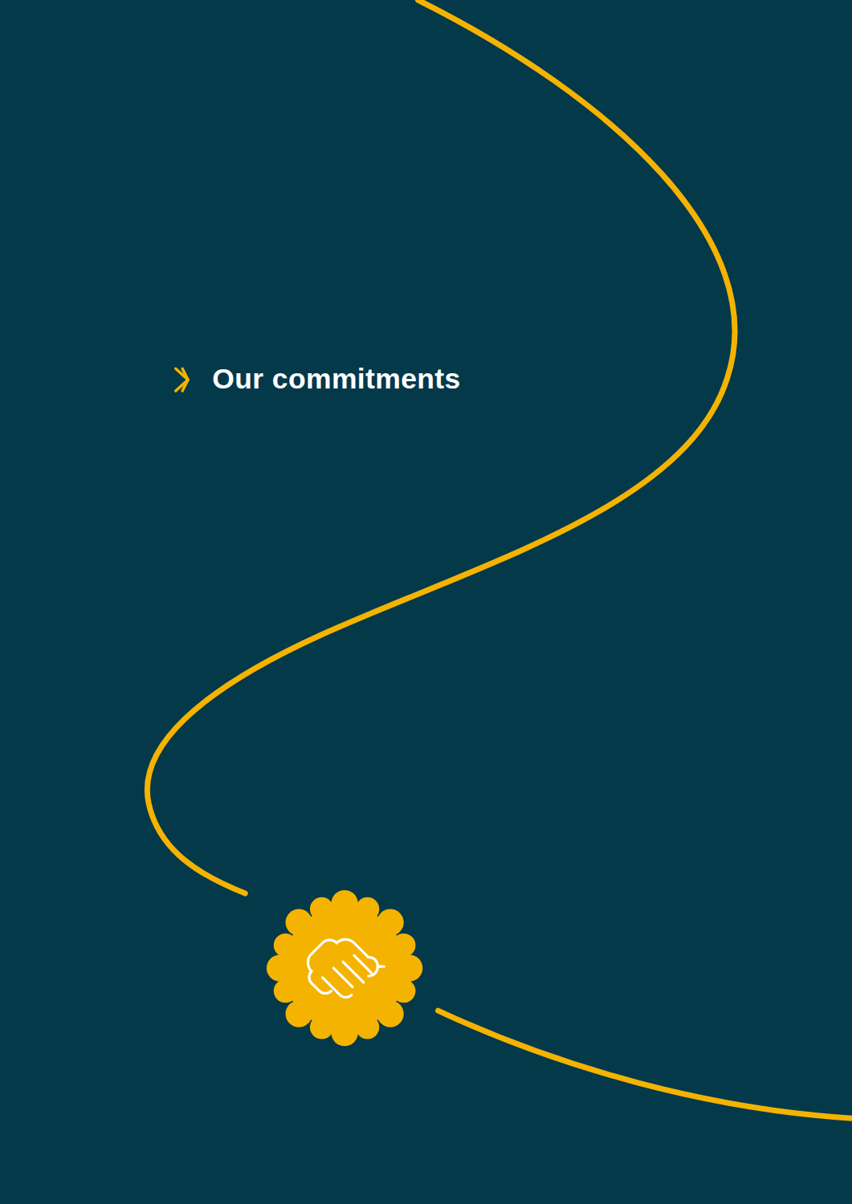Our commitments